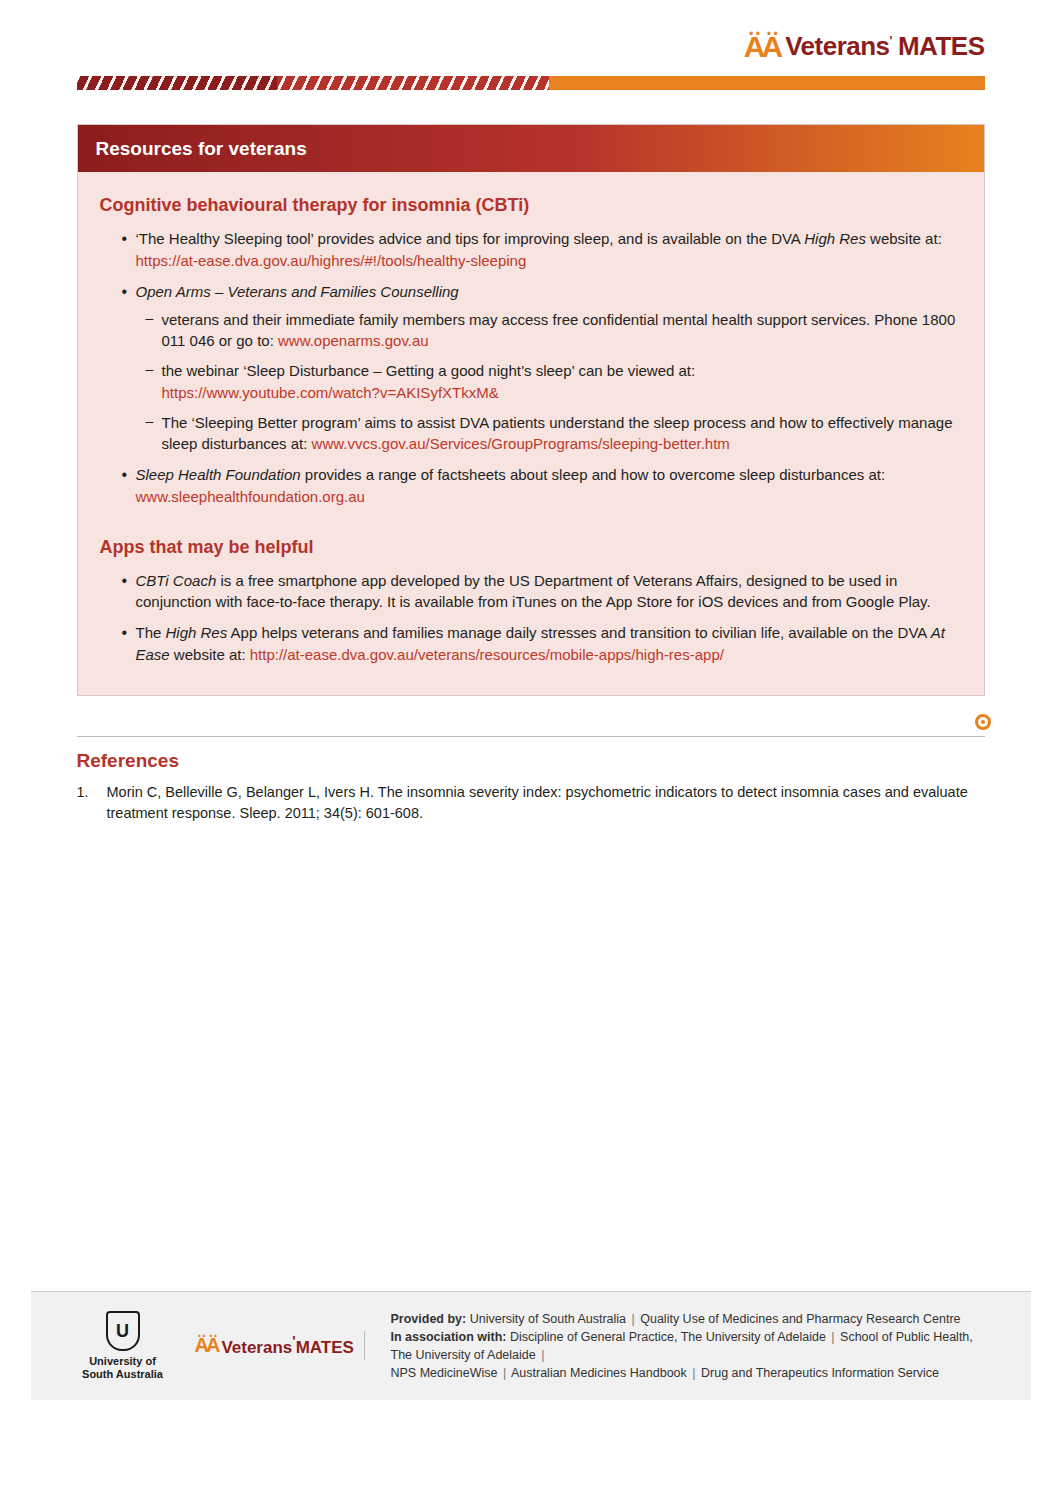ÄÄ Veterans'MATES
Resources for veterans
Cognitive behavioural therapy for insomnia (CBTi)
‘The Healthy Sleeping tool’ provides advice and tips for improving sleep, and is available on the DVA High Res website at: https://at-ease.dva.gov.au/highres/#!/tools/healthy-sleeping
Open Arms – Veterans and Families Counselling
veterans and their immediate family members may access free confidential mental health support services. Phone 1800 011 046 or go to: www.openarms.gov.au
the webinar ‘Sleep Disturbance – Getting a good night’s sleep’ can be viewed at:
https://www.youtube.com/watch?v=AKISyfXTkxM&
The ‘Sleeping Better program’ aims to assist DVA patients understand the sleep process and how to effectively manage sleep disturbances at: www.vvcs.gov.au/Services/GroupPrograms/sleeping-better.htm
Sleep Health Foundation provides a range of factsheets about sleep and how to overcome sleep disturbances at: www.sleephealthfoundation.org.au
Apps that may be helpful
CBTi Coach is a free smartphone app developed by the US Department of Veterans Affairs, designed to be used in conjunction with face-to-face therapy. It is available from iTunes on the App Store for iOS devices and from Google Play.
The High Res App helps veterans and families manage daily stresses and transition to civilian life, available on the DVA At Ease website at: http://at-ease.dva.gov.au/veterans/resources/mobile-apps/high-res-app/
References
Morin C, Belleville G, Belanger L, Ivers H. The insomnia severity index: psychometric indicators to detect insomnia cases and evaluate treatment response. Sleep. 2011; 34(5): 601-608.
U
University of
South Australia
ÄÄ Veterans'MATES
Provided by: University of South Australia | Quality Use of Medicines and Pharmacy Research Centre
In association with: Discipline of General Practice, The University of Adelaide | School of Public Health, The University of Adelaide |
NPS MedicineWise | Australian Medicines Handbook | Drug and Therapeutics Information Service